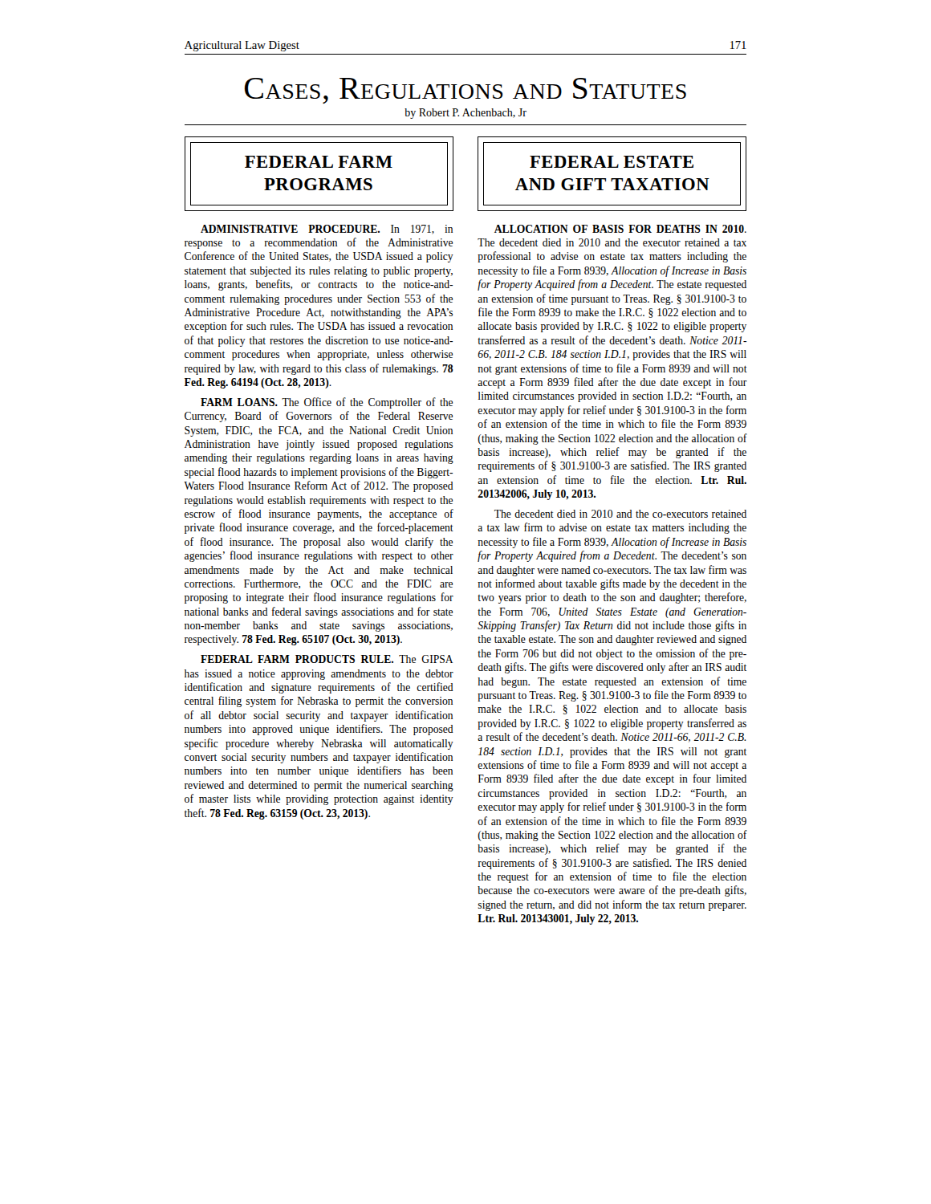Agricultural Law Digest 171
Cases, Regulations and Statutes
by Robert P. Achenbach, Jr
FEDERAL FARM
PROGRAMS
ADMINISTRATIVE PROCEDURE. In 1971, in response to a recommendation of the Administrative Conference of the United States, the USDA issued a policy statement that subjected its rules relating to public property, loans, grants, benefits, or contracts to the notice-and-comment rulemaking procedures under Section 553 of the Administrative Procedure Act, notwithstanding the APA’s exception for such rules. The USDA has issued a revocation of that policy that restores the discretion to use notice-and-comment procedures when appropriate, unless otherwise required by law, with regard to this class of rulemakings. 78 Fed. Reg. 64194 (Oct. 28, 2013).
FARM LOANS. The Office of the Comptroller of the Currency, Board of Governors of the Federal Reserve System, FDIC, the FCA, and the National Credit Union Administration have jointly issued proposed regulations amending their regulations regarding loans in areas having special flood hazards to implement provisions of the Biggert-Waters Flood Insurance Reform Act of 2012. The proposed regulations would establish requirements with respect to the escrow of flood insurance payments, the acceptance of private flood insurance coverage, and the forced-placement of flood insurance. The proposal also would clarify the agencies’ flood insurance regulations with respect to other amendments made by the Act and make technical corrections. Furthermore, the OCC and the FDIC are proposing to integrate their flood insurance regulations for national banks and federal savings associations and for state non-member banks and state savings associations, respectively. 78 Fed. Reg. 65107 (Oct. 30, 2013).
FEDERAL FARM PRODUCTS RULE. The GIPSA has issued a notice approving amendments to the debtor identification and signature requirements of the certified central filing system for Nebraska to permit the conversion of all debtor social security and taxpayer identification numbers into approved unique identifiers. The proposed specific procedure whereby Nebraska will automatically convert social security numbers and taxpayer identification numbers into ten number unique identifiers has been reviewed and determined to permit the numerical searching of master lists while providing protection against identity theft. 78 Fed. Reg. 63159 (Oct. 23, 2013).
FEDERAL ESTATE
AND GIFT TAXATION
ALLOCATION OF BASIS FOR DEATHS IN 2010. The decedent died in 2010 and the executor retained a tax professional to advise on estate tax matters including the necessity to file a Form 8939, Allocation of Increase in Basis for Property Acquired from a Decedent. The estate requested an extension of time pursuant to Treas. Reg. § 301.9100-3 to file the Form 8939 to make the I.R.C. § 1022 election and to allocate basis provided by I.R.C. § 1022 to eligible property transferred as a result of the decedent’s death. Notice 2011-66, 2011-2 C.B. 184 section I.D.1, provides that the IRS will not grant extensions of time to file a Form 8939 and will not accept a Form 8939 filed after the due date except in four limited circumstances provided in section I.D.2: “Fourth, an executor may apply for relief under § 301.9100-3 in the form of an extension of the time in which to file the Form 8939 (thus, making the Section 1022 election and the allocation of basis increase), which relief may be granted if the requirements of § 301.9100-3 are satisfied. The IRS granted an extension of time to file the election. Ltr. Rul. 201342006, July 10, 2013.
The decedent died in 2010 and the co-executors retained a tax law firm to advise on estate tax matters including the necessity to file a Form 8939, Allocation of Increase in Basis for Property Acquired from a Decedent. The decedent’s son and daughter were named co-executors. The tax law firm was not informed about taxable gifts made by the decedent in the two years prior to death to the son and daughter; therefore, the Form 706, United States Estate (and Generation-Skipping Transfer) Tax Return did not include those gifts in the taxable estate. The son and daughter reviewed and signed the Form 706 but did not object to the omission of the pre-death gifts. The gifts were discovered only after an IRS audit had begun. The estate requested an extension of time pursuant to Treas. Reg. § 301.9100-3 to file the Form 8939 to make the I.R.C. § 1022 election and to allocate basis provided by I.R.C. § 1022 to eligible property transferred as a result of the decedent’s death. Notice 2011-66, 2011-2 C.B. 184 section I.D.1, provides that the IRS will not grant extensions of time to file a Form 8939 and will not accept a Form 8939 filed after the due date except in four limited circumstances provided in section I.D.2: “Fourth, an executor may apply for relief under § 301.9100-3 in the form of an extension of the time in which to file the Form 8939 (thus, making the Section 1022 election and the allocation of basis increase), which relief may be granted if the requirements of § 301.9100-3 are satisfied. The IRS denied the request for an extension of time to file the election because the co-executors were aware of the pre-death gifts, signed the return, and did not inform the tax return preparer. Ltr. Rul. 201343001, July 22, 2013.